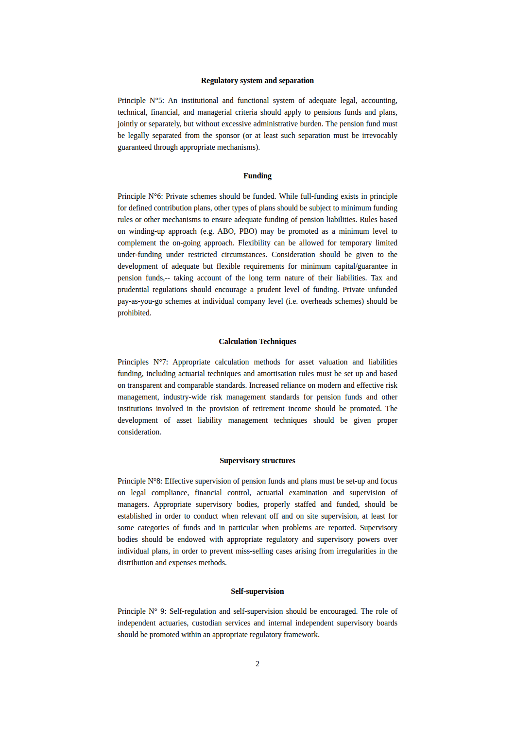Regulatory system and separation
Principle N°5: An institutional and functional system of adequate legal, accounting, technical, financial, and managerial criteria should apply to pensions funds and plans, jointly or separately, but without excessive administrative burden. The pension fund must be legally separated from the sponsor (or at least such separation must be irrevocably guaranteed through appropriate mechanisms).
Funding
Principle N°6: Private schemes should be funded. While full-funding exists in principle for defined contribution plans, other types of plans should be subject to minimum funding rules or other mechanisms to ensure adequate funding of pension liabilities. Rules based on winding-up approach (e.g. ABO, PBO) may be promoted as a minimum level to complement the on-going approach. Flexibility can be allowed for temporary limited under-funding under restricted circumstances. Consideration should be given to the development of adequate but flexible requirements for minimum capital/guarantee in pension funds,-- taking account of the long term nature of their liabilities. Tax and prudential regulations should encourage a prudent level of funding. Private unfunded pay-as-you-go schemes at individual company level (i.e. overheads schemes) should be prohibited.
Calculation Techniques
Principles N°7: Appropriate calculation methods for asset valuation and liabilities funding, including actuarial techniques and amortisation rules must be set up and based on transparent and comparable standards. Increased reliance on modern and effective risk management, industry-wide risk management standards for pension funds and other institutions involved in the provision of retirement income should be promoted. The development of asset liability management techniques should be given proper consideration.
Supervisory structures
Principle N°8: Effective supervision of pension funds and plans must be set-up and focus on legal compliance, financial control, actuarial examination and supervision of managers. Appropriate supervisory bodies, properly staffed and funded, should be established in order to conduct when relevant off and on site supervision, at least for some categories of funds and in particular when problems are reported. Supervisory bodies should be endowed with appropriate regulatory and supervisory powers over individual plans, in order to prevent miss-selling cases arising from irregularities in the distribution and expenses methods.
Self-supervision
Principle N° 9: Self-regulation and self-supervision should be encouraged. The role of independent actuaries, custodian services and internal independent supervisory boards should be promoted within an appropriate regulatory framework.
2